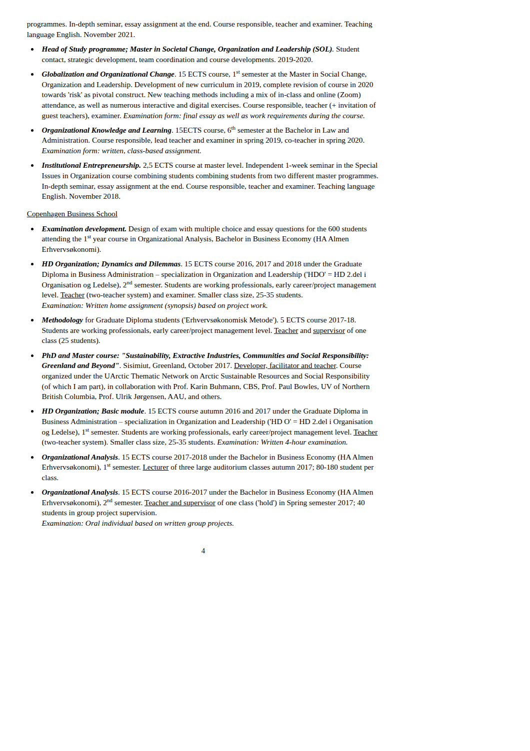programmes. In-depth seminar, essay assignment at the end. Course responsible, teacher and examiner. Teaching language English. November 2021.
Head of Study programme; Master in Societal Change, Organization and Leadership (SOL). Student contact, strategic development, team coordination and course developments. 2019-2020.
Globalization and Organizational Change. 15 ECTS course, 1st semester at the Master in Social Change, Organization and Leadership. Development of new curriculum in 2019, complete revision of course in 2020 towards 'risk' as pivotal construct. New teaching methods including a mix of in-class and online (Zoom) attendance, as well as numerous interactive and digital exercises. Course responsible, teacher (+ invitation of guest teachers), examiner. Examination form: final essay as well as work requirements during the course.
Organizational Knowledge and Learning. 15ECTS course, 6th semester at the Bachelor in Law and Administration. Course responsible, lead teacher and examiner in spring 2019, co-teacher in spring 2020. Examination form: written, class-based assignment.
Institutional Entrepreneurship. 2,5 ECTS course at master level. Independent 1-week seminar in the Special Issues in Organization course combining students combining students from two different master programmes. In-depth seminar, essay assignment at the end. Course responsible, teacher and examiner. Teaching language English. November 2018.
Copenhagen Business School
Examination development. Design of exam with multiple choice and essay questions for the 600 students attending the 1st year course in Organizational Analysis, Bachelor in Business Economy (HA Almen Erhvervsøkonomi).
HD Organization; Dynamics and Dilemmas. 15 ECTS course 2016, 2017 and 2018 under the Graduate Diploma in Business Administration – specialization in Organization and Leadership ('HDO' = HD 2.del i Organisation og Ledelse), 2nd semester. Students are working professionals, early career/project management level. Teacher (two-teacher system) and examiner. Smaller class size, 25-35 students.
Examination: Written home assignment (synopsis) based on project work.
Methodology for Graduate Diploma students ('Erhvervsøkonomisk Metode'). 5 ECTS course 2017-18. Students are working professionals, early career/project management level. Teacher and supervisor of one class (25 students).
PhD and Master course: "Sustainability, Extractive Industries, Communities and Social Responsibility: Greenland and Beyond". Sisimiut, Greenland, October 2017. Developer, facilitator and teacher. Course organized under the UArctic Thematic Network on Arctic Sustainable Resources and Social Responsibility (of which I am part), in collaboration with Prof. Karin Buhmann, CBS, Prof. Paul Bowles, UV of Northern British Columbia, Prof. Ulrik Jørgensen, AAU, and others.
HD Organization; Basic module. 15 ECTS course autumn 2016 and 2017 under the Graduate Diploma in Business Administration – specialization in Organization and Leadership ('HD O' = HD 2.del i Organisation og Ledelse), 1st semester. Students are working professionals, early career/project management level. Teacher (two-teacher system). Smaller class size, 25-35 students. Examination: Written 4-hour examination.
Organizational Analysis. 15 ECTS course 2017-2018 under the Bachelor in Business Economy (HA Almen Erhvervsøkonomi), 1st semester. Lecturer of three large auditorium classes autumn 2017; 80-180 student per class.
Organizational Analysis. 15 ECTS course 2016-2017 under the Bachelor in Business Economy (HA Almen Erhvervsøkonomi), 2nd semester. Teacher and supervisor of one class ('hold') in Spring semester 2017; 40 students in group project supervision.
Examination: Oral individual based on written group projects.
4